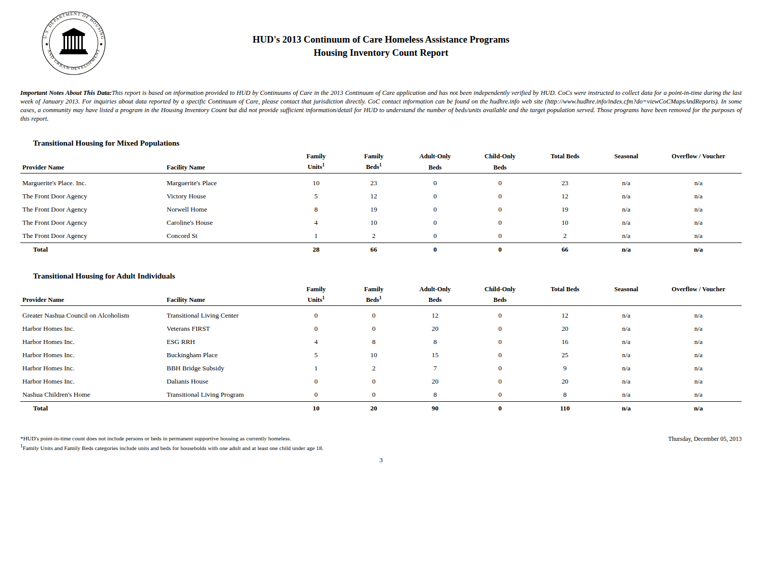U.S. DEPARTMENT OF HOUSING AND URBAN DEVELOPMENT ★ ★
HUD's 2013 Continuum of Care Homeless Assistance Programs
Housing Inventory Count Report
Important Notes About This Data: This report is based on information provided to HUD by Continuums of Care in the 2013 Continuum of Care application and has not been independently verified by HUD. CoCs were instructed to collect data for a point-in-time during the last week of January 2013. For inquiries about data reported by a specific Continuum of Care, please contact that jurisdiction directly. CoC contact information can be found on the hudhre.info web site (http://www.hudhre.info/index.cfm?do=viewCoCMapsAndReports). In some cases, a community may have listed a program in the Housing Inventory Count but did not provide sufficient information/detail for HUD to understand the number of beds/units available and the target population served. Those programs have been removed for the purposes of this report.
Transitional Housing for Mixed Populations
| | | Family | Family | Adult-Only | Child-Only | Total Beds | Seasonal | Overflow / Voucher |
| --- | --- | --- | --- | --- | --- | --- | --- | --- |
| Provider Name | Facility Name | Units 1 | Beds 1 | Beds | Beds | | | |
| Marguerite's Place. Inc. | Marguerite's Place | 10 | 23 | 0 | 0 | 23 | n/a | n/a |
| The Front Door Agency | Victory House | 5 | 12 | 0 | 0 | 12 | n/a | n/a |
| The Front Door Agency | Norwell Home | 8 | 19 | 0 | 0 | 19 | n/a | n/a |
| The Front Door Agency | Caroline's House | 4 | 10 | 0 | 0 | 10 | n/a | n/a |
| The Front Door Agency | Concord St | 1 | 2 | 0 | 0 | 2 | n/a | n/a |
| Total | | 28 | 66 | 0 | 0 | 66 | n/a | n/a |
Transitional Housing for Adult Individuals
| | | Family | Family | Adult-Only | Child-Only | Total Beds | Seasonal | Overflow / Voucher |
| --- | --- | --- | --- | --- | --- | --- | --- | --- |
| Provider Name | Facility Name | Units 1 | Beds 1 | Beds | Beds | | | |
| Greater Nashua Council on Alcoholism | Transitional Living Center | 0 | 0 | 12 | 0 | 12 | n/a | n/a |
| Harbor Homes Inc. | Veterans FIRST | 0 | 0 | 20 | 0 | 20 | n/a | n/a |
| Harbor Homes Inc. | ESG RRH | 4 | 8 | 8 | 0 | 16 | n/a | n/a |
| Harbor Homes Inc. | Buckingham Place | 5 | 10 | 15 | 0 | 25 | n/a | n/a |
| Harbor Homes Inc. | BBH Bridge Subsidy | 1 | 2 | 7 | 0 | 9 | n/a | n/a |
| Harbor Homes Inc. | Dalianis House | 0 | 0 | 20 | 0 | 20 | n/a | n/a |
| Nashua Children's Home | Transitional Living Program | 0 | 0 | 8 | 0 | 8 | n/a | n/a |
| Total | | 10 | 20 | 90 | 0 | 110 | n/a | n/a |
Thursday, December 05, 2013
*HUD's point-in-time count does not include persons or beds in permanent supportive housing as currently homeless.
1Family Units and Family Beds categories include units and beds for households with one adult and at least one child under age 18.
3